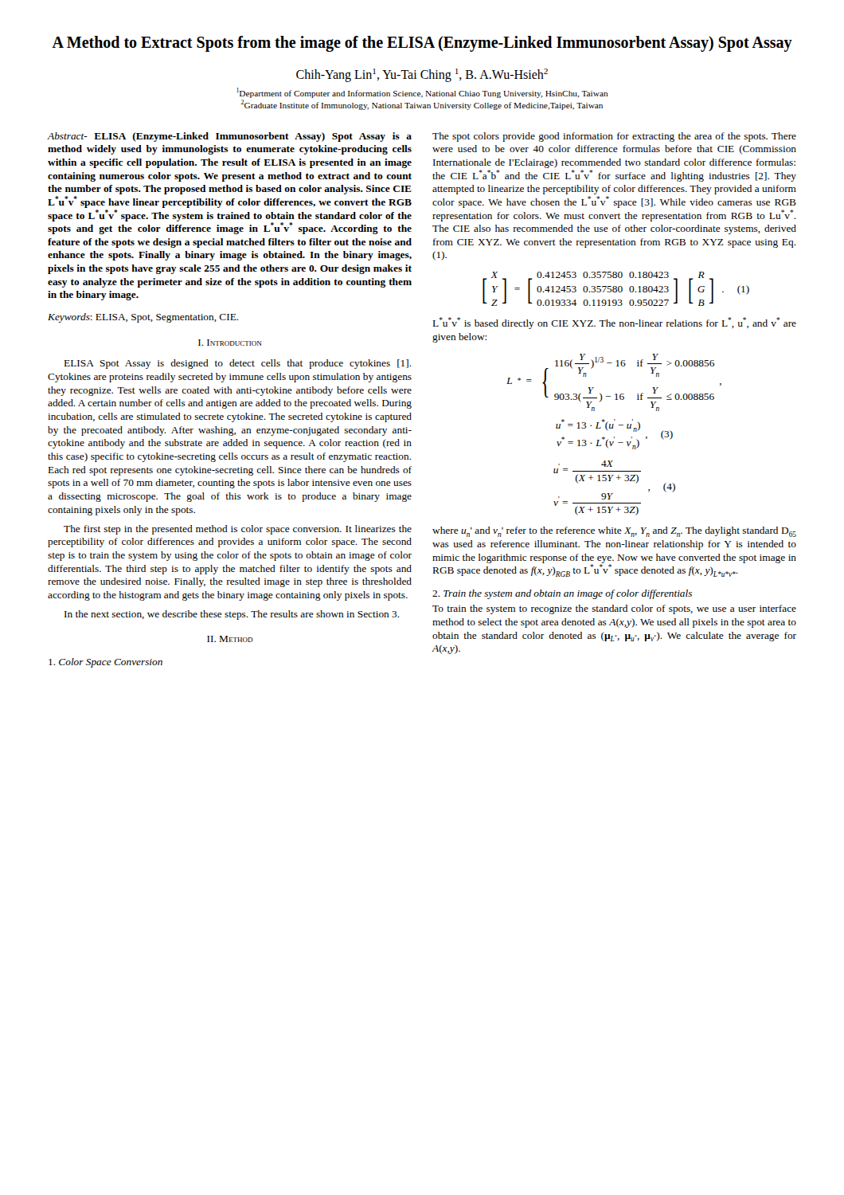A Method to Extract Spots from the image of the ELISA (Enzyme-Linked Immunosorbent Assay) Spot Assay
Chih-Yang Lin1, Yu-Tai Ching 1, B. A.Wu-Hsieh2
1Department of Computer and Information Science, National Chiao Tung University, HsinChu, Taiwan
2Graduate Institute of Immunology, National Taiwan University College of Medicine,Taipei, Taiwan
Abstract- ELISA (Enzyme-Linked Immunosorbent Assay) Spot Assay is a method widely used by immunologists to enumerate cytokine-producing cells within a specific cell population. The result of ELISA is presented in an image containing numerous color spots. We present a method to extract and to count the number of spots. The proposed method is based on color analysis. Since CIE L*u*v* space have linear perceptibility of color differences, we convert the RGB space to L*u*v* space. The system is trained to obtain the standard color of the spots and get the color difference image in L*u*v* space. According to the feature of the spots we design a special matched filters to filter out the noise and enhance the spots. Finally a binary image is obtained. In the binary images, pixels in the spots have gray scale 255 and the others are 0. Our design makes it easy to analyze the perimeter and size of the spots in addition to counting them in the binary image.
Keywords: ELISA, Spot, Segmentation, CIE.
I. Introduction
ELISA Spot Assay is designed to detect cells that produce cytokines [1]. Cytokines are proteins readily secreted by immune cells upon stimulation by antigens they recognize. Test wells are coated with anti-cytokine antibody before cells were added. A certain number of cells and antigen are added to the precoated wells. During incubation, cells are stimulated to secrete cytokine. The secreted cytokine is captured by the precoated antibody. After washing, an enzyme-conjugated secondary anti-cytokine antibody and the substrate are added in sequence. A color reaction (red in this case) specific to cytokine-secreting cells occurs as a result of enzymatic reaction. Each red spot represents one cytokine-secreting cell. Since there can be hundreds of spots in a well of 70 mm diameter, counting the spots is labor intensive even one uses a dissecting microscope. The goal of this work is to produce a binary image containing pixels only in the spots.
The first step in the presented method is color space conversion. It linearizes the perceptibility of color differences and provides a uniform color space. The second step is to train the system by using the color of the spots to obtain an image of color differentials. The third step is to apply the matched filter to identify the spots and remove the undesired noise. Finally, the resulted image in step three is thresholded according to the histogram and gets the binary image containing only pixels in spots.
In the next section, we describe these steps. The results are shown in Section 3.
II. Method
1. Color Space Conversion
The spot colors provide good information for extracting the area of the spots. There were used to be over 40 color difference formulas before that CIE (Commission Internationale de I'Eclairage) recommended two standard color difference formulas: the CIE L*a*b* and the CIE L*u*v* for surface and lighting industries [2]. They attempted to linearize the perceptibility of color differences. They provided a uniform color space. We have chosen the L*u*v* space [3]. While video cameras use RGB representation for colors. We must convert the representation from RGB to Lu*v*. The CIE also has recommended the use of other color-coordinate systems, derived from CIE XYZ. We convert the representation from RGB to XYZ space using Eq. (1).
[ XYZ ] = [ 0.4124530.3575800.180423 0.4124530.3575800.180423 0.0193340.1191930.950227 ] [ RGB ] . (1)
L*u*v* is based directly on CIE XYZ. The non-linear relations for L*, u*, and v* are given below:
L* = { 116(YYn)1/3 − 16 if YYn > 0.008856 903.3(YYn) − 16 if YYn ≤ 0.008856 ,
u* = 13 · L*(u' − u'n) v* = 13 · L*(v' − v'n) , (3)
u' = 4X(X + 15Y + 3Z) v' = 9Y(X + 15Y + 3Z) , (4)
where un' and vn' refer to the reference white Xn, Yn and Zn. The daylight standard D65 was used as reference illuminant. The non-linear relationship for Y is intended to mimic the logarithmic response of the eye. Now we have converted the spot image in RGB space denoted as f(x, y)RGB to L*u*v* space denoted as f(x, y)L*u*v*.
2. Train the system and obtain an image of color differentials
To train the system to recognize the standard color of spots, we use a user interface method to select the spot area denoted as A(x,y). We used all pixels in the spot area to obtain the standard color denoted as (μL*, μu*, μv*). We calculate the average for A(x,y).